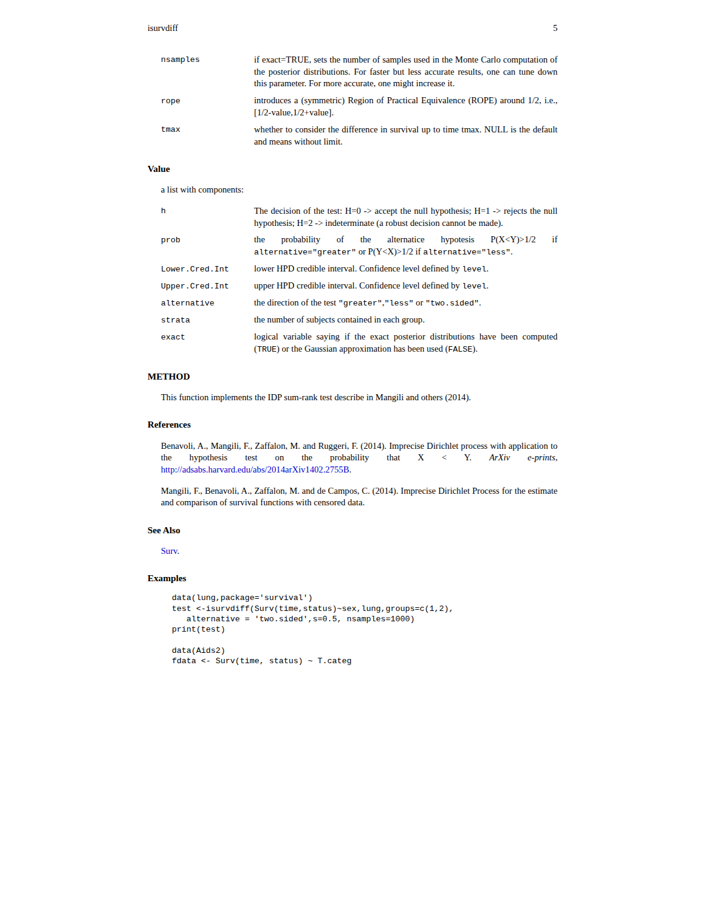isurvdiff 5
nsamples
if exact=TRUE, sets the number of samples used in the Monte Carlo computation of the posterior distributions. For faster but less accurate results, one can tune down this parameter. For more accurate, one might increase it.
rope
introduces a (symmetric) Region of Practical Equivalence (ROPE) around 1/2, i.e., [1/2-value,1/2+value].
tmax
whether to consider the difference in survival up to time tmax. NULL is the default and means without limit.
Value
a list with components:
h
The decision of the test: H=0 -> accept the null hypothesis; H=1 -> rejects the null hypothesis; H=2 -> indeterminate (a robust decision cannot be made).
prob
the probability of the alternatice hypotesis P(X<Y)>1/2 if alternative="greater" or P(Y<X)>1/2 if alternative="less".
Lower.Cred.Int
lower HPD credible interval. Confidence level defined by level.
Upper.Cred.Int
upper HPD credible interval. Confidence level defined by level.
alternative
the direction of the test "greater","less" or "two.sided".
strata
the number of subjects contained in each group.
exact
logical variable saying if the exact posterior distributions have been computed (TRUE) or the Gaussian approximation has been used (FALSE).
METHOD
This function implements the IDP sum-rank test describe in Mangili and others (2014).
References
Benavoli, A., Mangili, F., Zaffalon, M. and Ruggeri, F. (2014). Imprecise Dirichlet process with application to the hypothesis test on the probability that X < Y. ArXiv e-prints, http://adsabs.harvard.edu/abs/2014arXiv1402.2755B.
Mangili, F., Benavoli, A., Zaffalon, M. and de Campos, C. (2014). Imprecise Dirichlet Process for the estimate and comparison of survival functions with censored data.
See Also
Surv.
Examples
data(lung,package='survival')
test <-isurvdiff(Surv(time,status)~sex,lung,groups=c(1,2),
   alternative = 'two.sided',s=0.5, nsamples=1000)
print(test)

data(Aids2)
fdata <- Surv(time, status) ~ T.categ